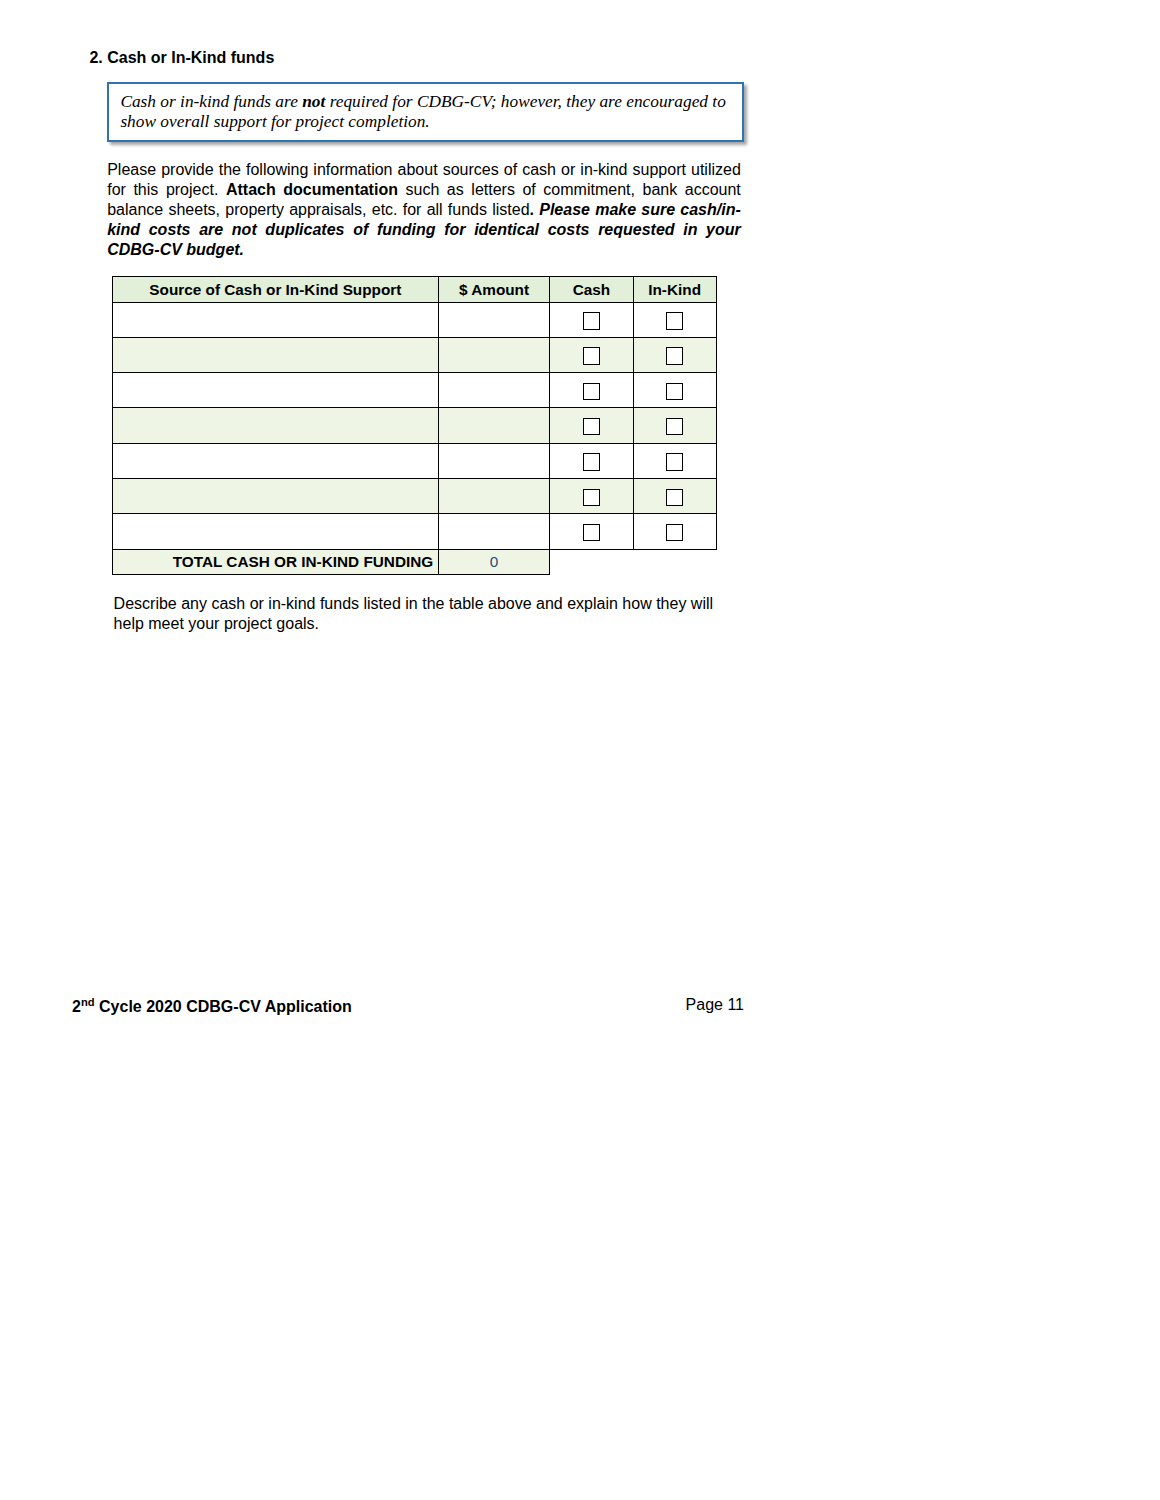Cash or In-Kind funds
Cash or in-kind funds are not required for CDBG-CV; however, they are encouraged to show overall support for project completion.
Please provide the following information about sources of cash or in-kind support utilized for this project. Attach documentation such as letters of commitment, bank account balance sheets, property appraisals, etc. for all funds listed. Please make sure cash/in-kind costs are not duplicates of funding for identical costs requested in your CDBG-CV budget.
| Source of Cash or In-Kind Support | $ Amount | Cash | In-Kind |
| --- | --- | --- | --- |
| TOTAL CASH OR IN-KIND FUNDING | 0 | |
Describe any cash or in-kind funds listed in the table above and explain how they will help meet your project goals.
2nd Cycle 2020 CDBG-CV Application
Page 11